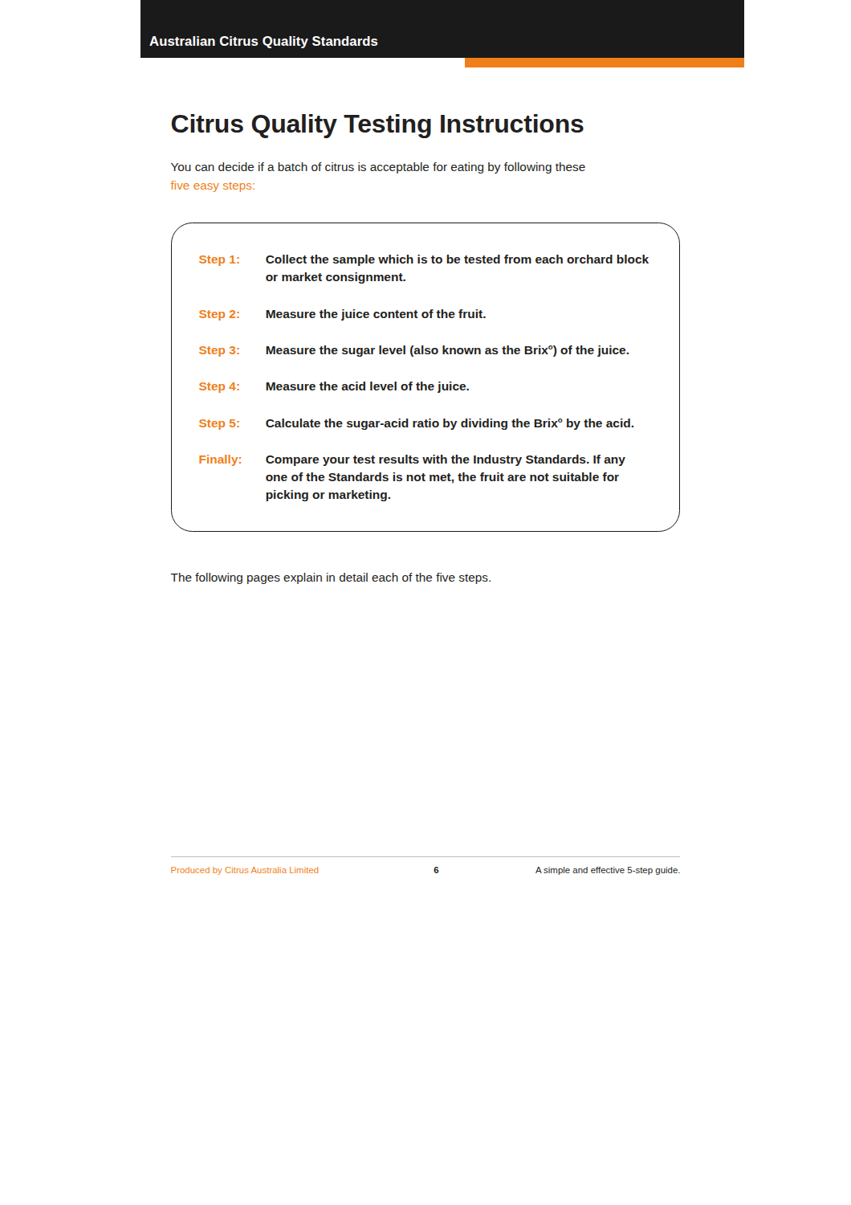Australian Citrus Quality Standards
Citrus Quality Testing Instructions
You can decide if a batch of citrus is acceptable for eating by following these
five easy steps:
| Step 1: | Collect the sample which is to be tested from each orchard block or market consignment. |
| Step 2: | Measure the juice content of the fruit. |
| Step 3: | Measure the sugar level (also known as the Brix o ) of the juice. |
| Step 4: | Measure the acid level of the juice. |
| Step 5: | Calculate the sugar-acid ratio by dividing the Brix o by the acid. |
| Finally: | Compare your test results with the Industry Standards. If any one of the Standards is not met, the fruit are not suitable for picking or marketing. |
The following pages explain in detail each of the five steps.
Produced by Citrus Australia Limited
6
A simple and effective 5-step guide.